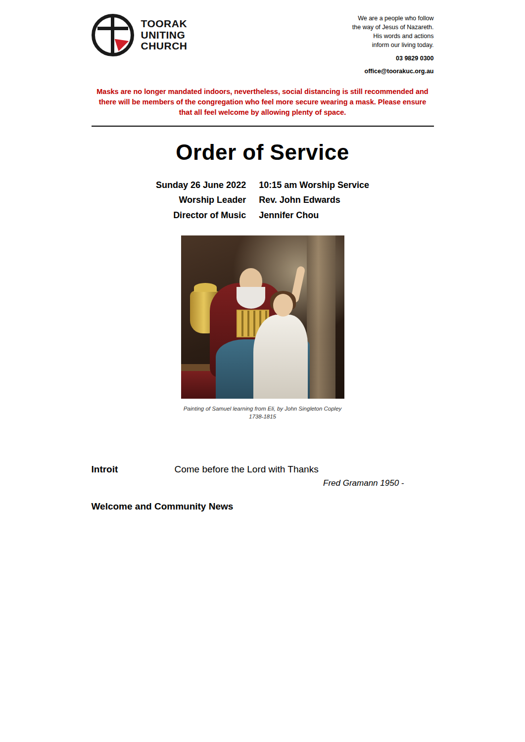Toorak Uniting Church
We are a people who follow
the way of Jesus of Nazareth.
His words and actions
inform our living today.
03 9829 0300
office@toorakuc.org.au
Masks are no longer mandated indoors, nevertheless, social distancing is still recommended and there will be members of the congregation who feel more secure wearing a mask. Please ensure that all feel welcome by allowing plenty of space.
Order of Service
| Sunday 26 June 2022 | 10:15 am Worship Service |
| Worship Leader | Rev. John Edwards |
| Director of Music | Jennifer Chou |
Painting of Samuel learning from Eli, by John Singleton Copley 1738-1815
Introit
Come before the Lord with Thanks
Fred Gramann 1950 -
Welcome and Community News